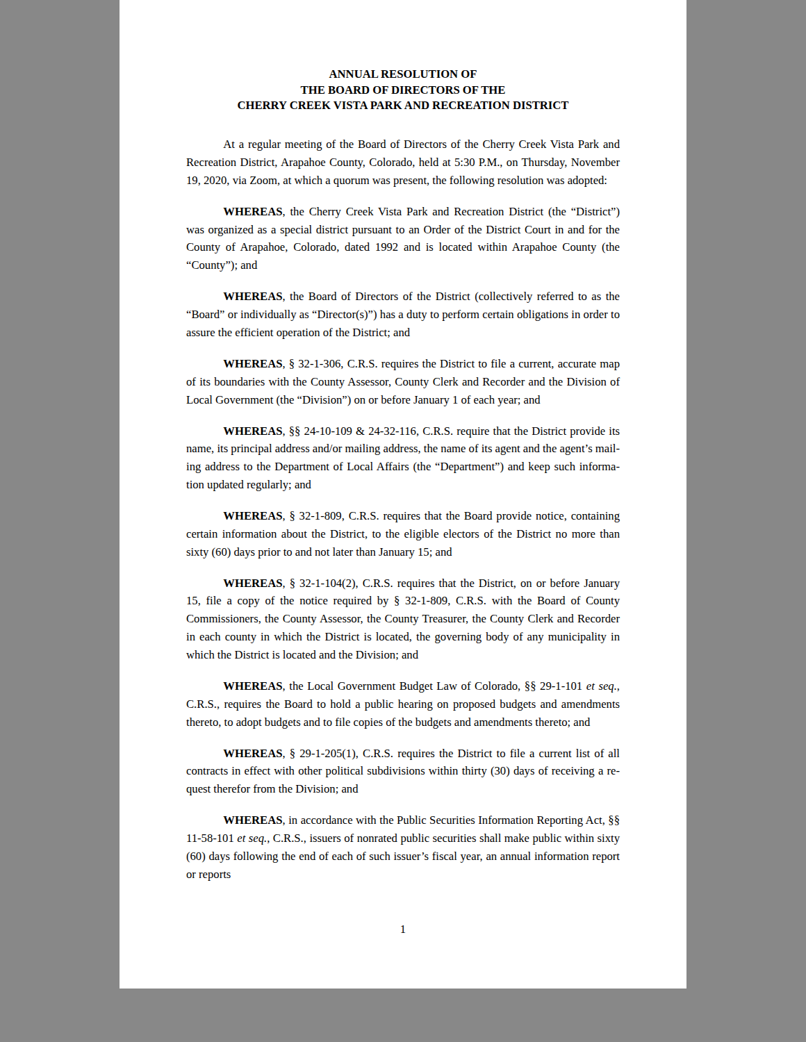Annual Resolution of The Board of Directors of the Cherry Creek Vista Park and Recreation District
At a regular meeting of the Board of Directors of the Cherry Creek Vista Park and Recreation District, Arapahoe County, Colorado, held at 5:30 P.M., on Thursday, November 19, 2020, via Zoom, at which a quorum was present, the following resolution was adopted:
WHEREAS, the Cherry Creek Vista Park and Recreation District (the “District”) was organized as a special district pursuant to an Order of the District Court in and for the County of Arapahoe, Colorado, dated 1992 and is located within Arapahoe County (the “County”); and
WHEREAS, the Board of Directors of the District (collectively referred to as the “Board” or individually as “Director(s)”) has a duty to perform certain obligations in order to assure the efficient operation of the District; and
WHEREAS, § 32-1-306, C.R.S. requires the District to file a current, accurate map of its boundaries with the County Assessor, County Clerk and Recorder and the Division of Local Government (the “Division”) on or before January 1 of each year; and
WHEREAS, §§ 24-10-109 & 24-32-116, C.R.S. require that the District provide its name, its principal address and/or mailing address, the name of its agent and the agent’s mailing address to the Department of Local Affairs (the “Department”) and keep such information updated regularly; and
WHEREAS, § 32-1-809, C.R.S. requires that the Board provide notice, containing certain information about the District, to the eligible electors of the District no more than sixty (60) days prior to and not later than January 15; and
WHEREAS, § 32-1-104(2), C.R.S. requires that the District, on or before January 15, file a copy of the notice required by § 32-1-809, C.R.S. with the Board of County Commissioners, the County Assessor, the County Treasurer, the County Clerk and Recorder in each county in which the District is located, the governing body of any municipality in which the District is located and the Division; and
WHEREAS, the Local Government Budget Law of Colorado, §§ 29-1-101 et seq., C.R.S., requires the Board to hold a public hearing on proposed budgets and amendments thereto, to adopt budgets and to file copies of the budgets and amendments thereto; and
WHEREAS, § 29-1-205(1), C.R.S. requires the District to file a current list of all contracts in effect with other political subdivisions within thirty (30) days of receiving a request therefor from the Division; and
WHEREAS, in accordance with the Public Securities Information Reporting Act, §§ 11-58-101 et seq., C.R.S., issuers of nonrated public securities shall make public within sixty (60) days following the end of each of such issuer’s fiscal year, an annual information report or reports
1